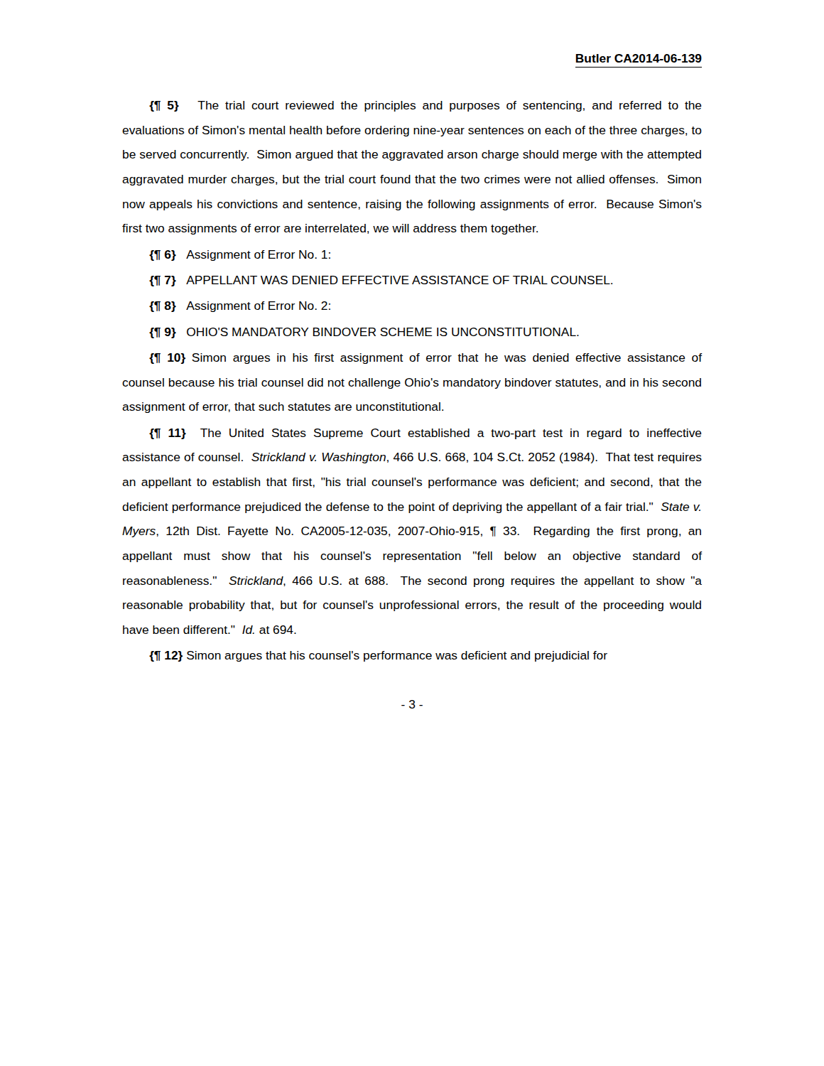Butler CA2014-06-139
{¶ 5} The trial court reviewed the principles and purposes of sentencing, and referred to the evaluations of Simon's mental health before ordering nine-year sentences on each of the three charges, to be served concurrently. Simon argued that the aggravated arson charge should merge with the attempted aggravated murder charges, but the trial court found that the two crimes were not allied offenses. Simon now appeals his convictions and sentence, raising the following assignments of error. Because Simon's first two assignments of error are interrelated, we will address them together.
{¶ 6} Assignment of Error No. 1:
{¶ 7} Appellant was denied effective assistance of trial counsel.
{¶ 8} Assignment of Error No. 2:
{¶ 9} Ohio's mandatory bindover scheme is unconstitutional.
{¶ 10} Simon argues in his first assignment of error that he was denied effective assistance of counsel because his trial counsel did not challenge Ohio's mandatory bindover statutes, and in his second assignment of error, that such statutes are unconstitutional.
{¶ 11} The United States Supreme Court established a two-part test in regard to ineffective assistance of counsel. Strickland v. Washington, 466 U.S. 668, 104 S.Ct. 2052 (1984). That test requires an appellant to establish that first, "his trial counsel's performance was deficient; and second, that the deficient performance prejudiced the defense to the point of depriving the appellant of a fair trial." State v. Myers, 12th Dist. Fayette No. CA2005-12-035, 2007-Ohio-915, ¶ 33. Regarding the first prong, an appellant must show that his counsel's representation "fell below an objective standard of reasonableness." Strickland, 466 U.S. at 688. The second prong requires the appellant to show "a reasonable probability that, but for counsel's unprofessional errors, the result of the proceeding would have been different." Id. at 694.
{¶ 12} Simon argues that his counsel's performance was deficient and prejudicial for
- 3 -